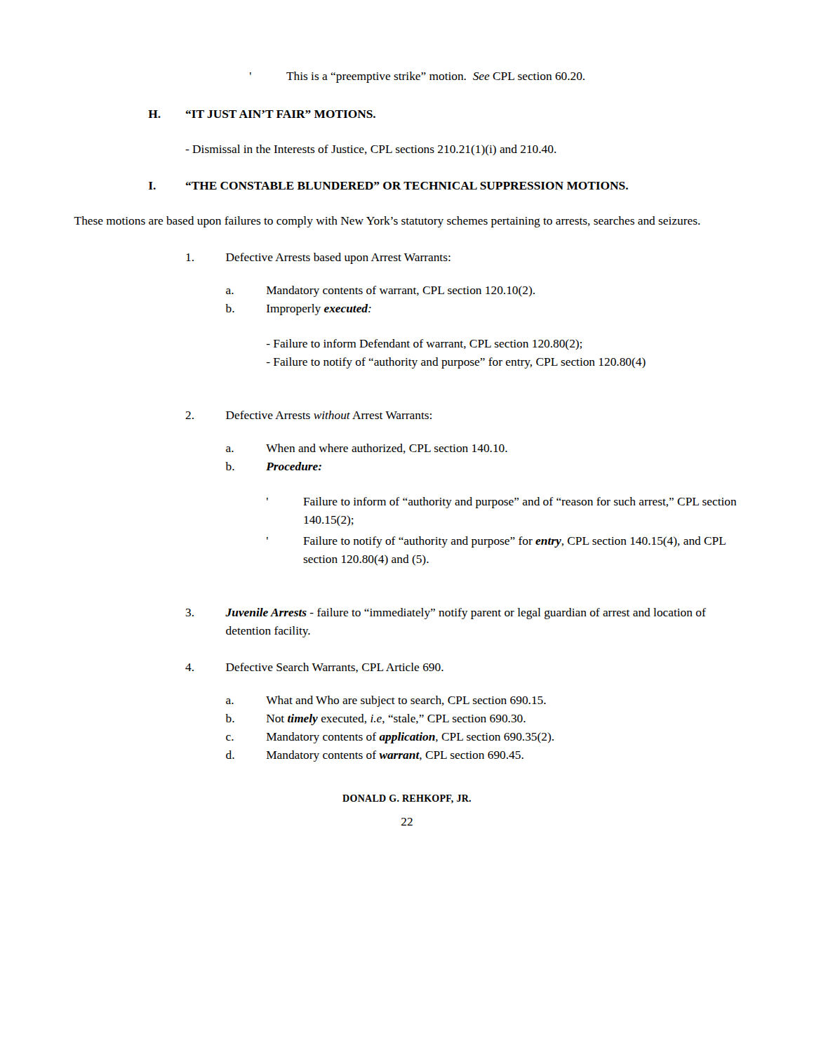' This is a “preemptive strike” motion. See CPL section 60.20.
H. “IT JUST AIN’T FAIR” MOTIONS.
- Dismissal in the Interests of Justice, CPL sections 210.21(1)(i) and 210.40.
I. “THE CONSTABLE BLUNDERED” OR TECHNICAL SUPPRESSION MOTIONS.
These motions are based upon failures to comply with New York’s statutory schemes pertaining to arrests, searches and seizures.
1. Defective Arrests based upon Arrest Warrants:
a. Mandatory contents of warrant, CPL section 120.10(2).
b. Improperly executed:
- Failure to inform Defendant of warrant, CPL section 120.80(2);
- Failure to notify of “authority and purpose” for entry, CPL section 120.80(4)
2. Defective Arrests without Arrest Warrants:
a. When and where authorized, CPL section 140.10.
b. Procedure:
' Failure to inform of “authority and purpose” and of “reason for such arrest,” CPL section 140.15(2);
' Failure to notify of “authority and purpose” for entry, CPL section 140.15(4), and CPL section 120.80(4) and (5).
3. Juvenile Arrests - failure to “immediately” notify parent or legal guardian of arrest and location of detention facility.
4. Defective Search Warrants, CPL Article 690.
a. What and Who are subject to search, CPL section 690.15.
b. Not timely executed, i.e, “stale,” CPL section 690.30.
c. Mandatory contents of application, CPL section 690.35(2).
d. Mandatory contents of warrant, CPL section 690.45.
DONALD G. REHKOPF, JR.
22